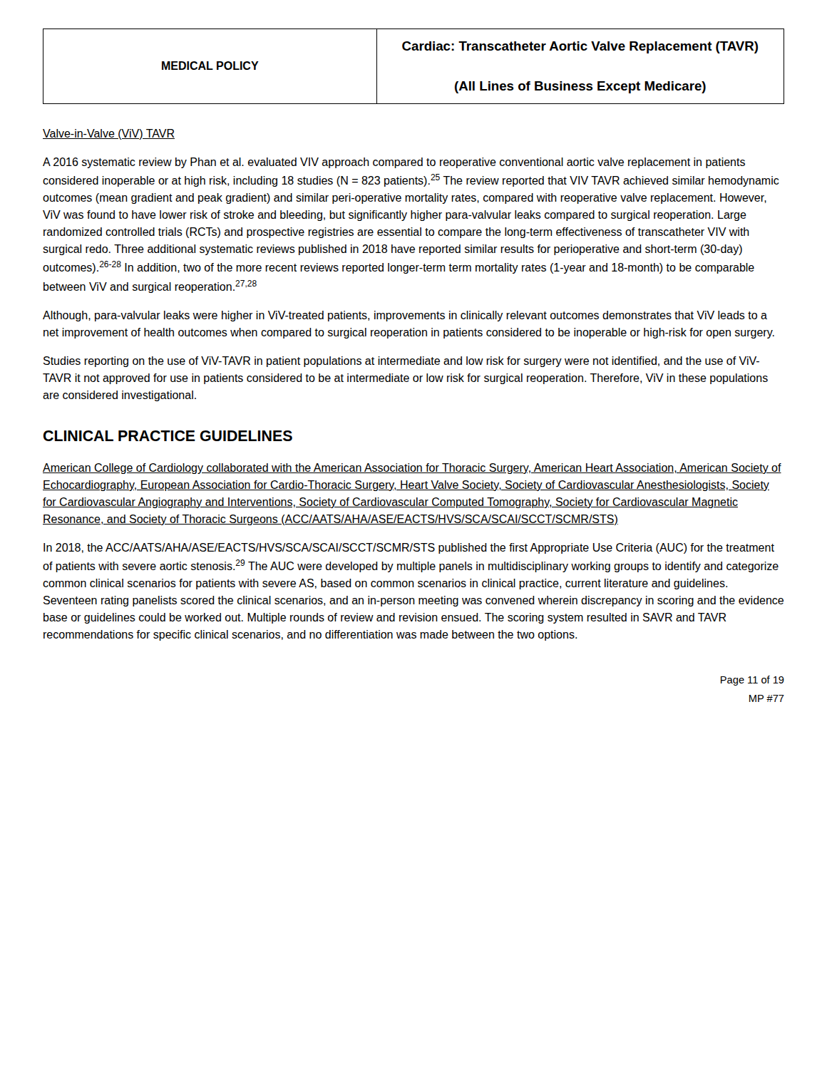| MEDICAL POLICY | Cardiac: Transcatheter Aortic Valve Replacement (TAVR) (All Lines of Business Except Medicare) |
Valve-in-Valve (ViV) TAVR
A 2016 systematic review by Phan et al. evaluated VIV approach compared to reoperative conventional aortic valve replacement in patients considered inoperable or at high risk, including 18 studies (N = 823 patients).25 The review reported that VIV TAVR achieved similar hemodynamic outcomes (mean gradient and peak gradient) and similar peri-operative mortality rates, compared with reoperative valve replacement. However, ViV was found to have lower risk of stroke and bleeding, but significantly higher para-valvular leaks compared to surgical reoperation. Large randomized controlled trials (RCTs) and prospective registries are essential to compare the long-term effectiveness of transcatheter VIV with surgical redo. Three additional systematic reviews published in 2018 have reported similar results for perioperative and short-term (30-day) outcomes).26-28 In addition, two of the more recent reviews reported longer-term term mortality rates (1-year and 18-month) to be comparable between ViV and surgical reoperation.27,28
Although, para-valvular leaks were higher in ViV-treated patients, improvements in clinically relevant outcomes demonstrates that ViV leads to a net improvement of health outcomes when compared to surgical reoperation in patients considered to be inoperable or high-risk for open surgery.
Studies reporting on the use of ViV-TAVR in patient populations at intermediate and low risk for surgery were not identified, and the use of ViV-TAVR it not approved for use in patients considered to be at intermediate or low risk for surgical reoperation. Therefore, ViV in these populations are considered investigational.
CLINICAL PRACTICE GUIDELINES
American College of Cardiology collaborated with the American Association for Thoracic Surgery, American Heart Association, American Society of Echocardiography, European Association for Cardio-Thoracic Surgery, Heart Valve Society, Society of Cardiovascular Anesthesiologists, Society for Cardiovascular Angiography and Interventions, Society of Cardiovascular Computed Tomography, Society for Cardiovascular Magnetic Resonance, and Society of Thoracic Surgeons (ACC/AATS/AHA/ASE/EACTS/HVS/SCA/SCAI/SCCT/SCMR/STS)
In 2018, the ACC/AATS/AHA/ASE/EACTS/HVS/SCA/SCAI/SCCT/SCMR/STS published the first Appropriate Use Criteria (AUC) for the treatment of patients with severe aortic stenosis.29 The AUC were developed by multiple panels in multidisciplinary working groups to identify and categorize common clinical scenarios for patients with severe AS, based on common scenarios in clinical practice, current literature and guidelines. Seventeen rating panelists scored the clinical scenarios, and an in-person meeting was convened wherein discrepancy in scoring and the evidence base or guidelines could be worked out. Multiple rounds of review and revision ensued. The scoring system resulted in SAVR and TAVR recommendations for specific clinical scenarios, and no differentiation was made between the two options.
Page 11 of 19
MP #77